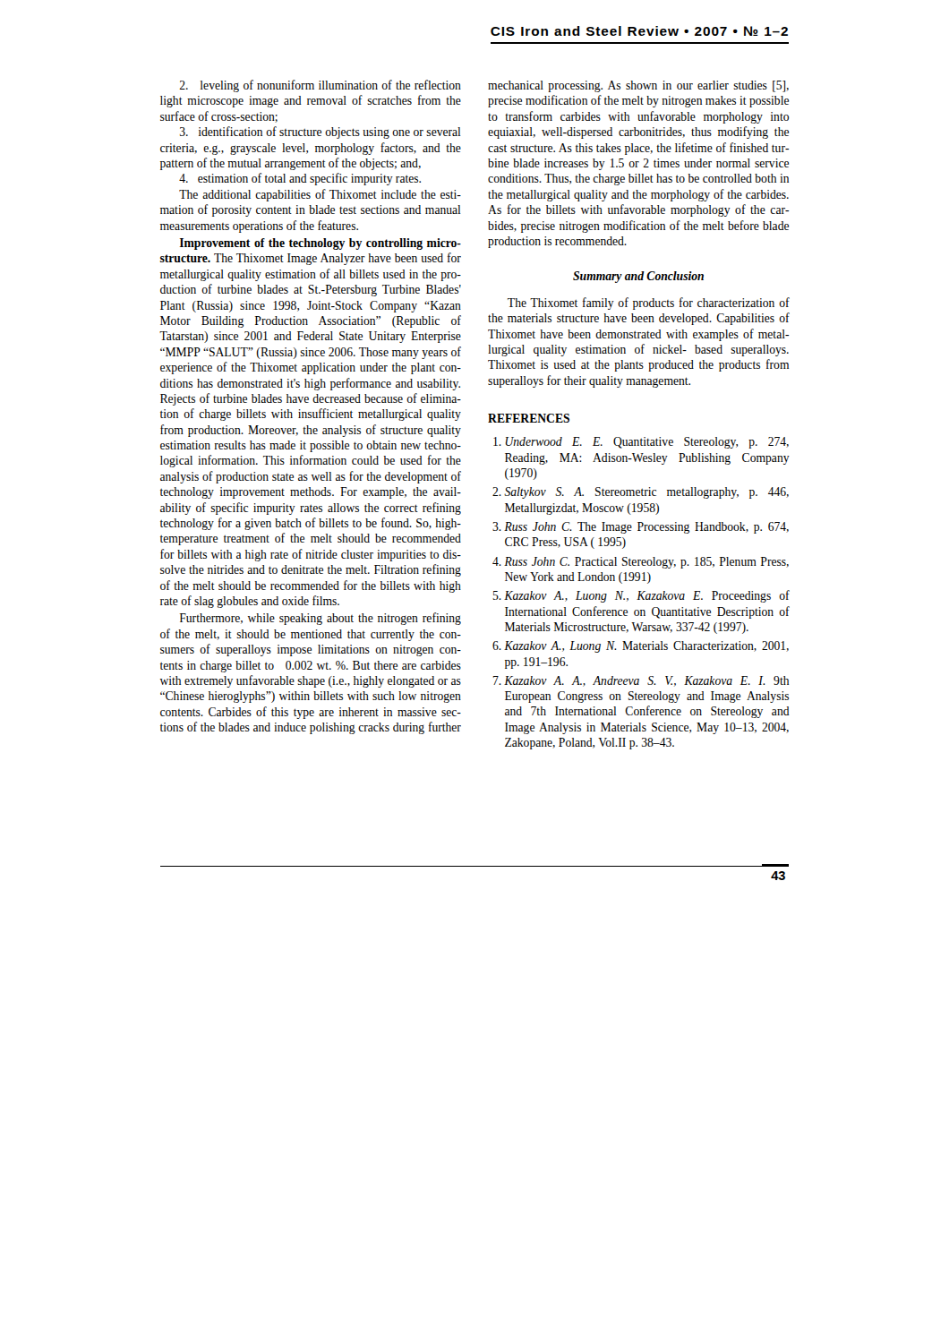CIS Iron and Steel Review • 2007 • № 1–2
2. leveling of nonuniform illumination of the reflection light microscope image and removal of scratches from the surface of cross-section;
3. identification of structure objects using one or several criteria, e.g., grayscale level, morphology factors, and the pattern of the mutual arrangement of the objects; and,
4. estimation of total and specific impurity rates.
The additional capabilities of Thixomet include the estimation of porosity content in blade test sections and manual measurements operations of the features.
Improvement of the technology by controlling microstructure. The Thixomet Image Analyzer have been used for metallurgical quality estimation of all billets used in the production of turbine blades at St.-Petersburg Turbine Blades' Plant (Russia) since 1998, Joint-Stock Company “Kazan Motor Building Production Association” (Republic of Tatarstan) since 2001 and Federal State Unitary Enterprise “MMPP “SALUT” (Russia) since 2006. Those many years of experience of the Thixomet application under the plant conditions has demonstrated it's high performance and usability. Rejects of turbine blades have decreased because of elimination of charge billets with insufficient metallurgical quality from production. Moreover, the analysis of structure quality estimation results has made it possible to obtain new technological information. This information could be used for the analysis of production state as well as for the development of technology improvement methods. For example, the availability of specific impurity rates allows the correct refining technology for a given batch of billets to be found. So, high-temperature treatment of the melt should be recommended for billets with a high rate of nitride cluster impurities to dissolve the nitrides and to denitrate the melt. Filtration refining of the melt should be recommended for the billets with high rate of slag globules and oxide films.
Furthermore, while speaking about the nitrogen refining of the melt, it should be mentioned that currently the consumers of superalloys impose limitations on nitrogen contents in charge billet to 0.002 wt. %. But there are carbides with extremely unfavorable shape (i.e., highly elongated or as “Chinese hieroglyphs”) within billets with such low nitrogen contents. Carbides of this type are inherent in massive sections of the blades and induce polishing cracks during further mechanical processing. As shown in our earlier studies [5], precise modification of the melt by nitrogen makes it possible to transform carbides with unfavorable morphology into equiaxial, well-dispersed carbonitrides, thus modifying the cast structure. As this takes place, the lifetime of finished turbine blade increases by 1.5 or 2 times under normal service conditions. Thus, the charge billet has to be controlled both in the metallurgical quality and the morphology of the carbides. As for the billets with unfavorable morphology of the carbides, precise nitrogen modification of the melt before blade production is recommended.
Summary and Conclusion
The Thixomet family of products for characterization of the materials structure have been developed. Capabilities of Thixomet have been demonstrated with examples of metallurgical quality estimation of nickel- based superalloys. Thixomet is used at the plants produced the products from superalloys for their quality management.
REFERENCES
Underwood E. E. Quantitative Stereology, p. 274, Reading, MA: Adison-Wesley Publishing Company (1970)
Saltykov S. A. Stereometric metallography, p. 446, Metallurgizdat, Moscow (1958)
Russ John C. The Image Processing Handbook, p. 674, CRC Press, USA ( 1995)
Russ John C. Practical Stereology, p. 185, Plenum Press, New York and London (1991)
Kazakov A., Luong N., Kazakova E. Proceedings of International Conference on Quantitative Description of Materials Microstructure, Warsaw, 337-42 (1997).
Kazakov A., Luong N. Materials Characterization, 2001, pp. 191–196.
Kazakov A. A., Andreeva S. V., Kazakova E. I. 9th European Congress on Stereology and Image Analysis and 7th International Conference on Stereology and Image Analysis in Materials Science, May 10–13, 2004, Zakopane, Poland, Vol.II p. 38–43.
43